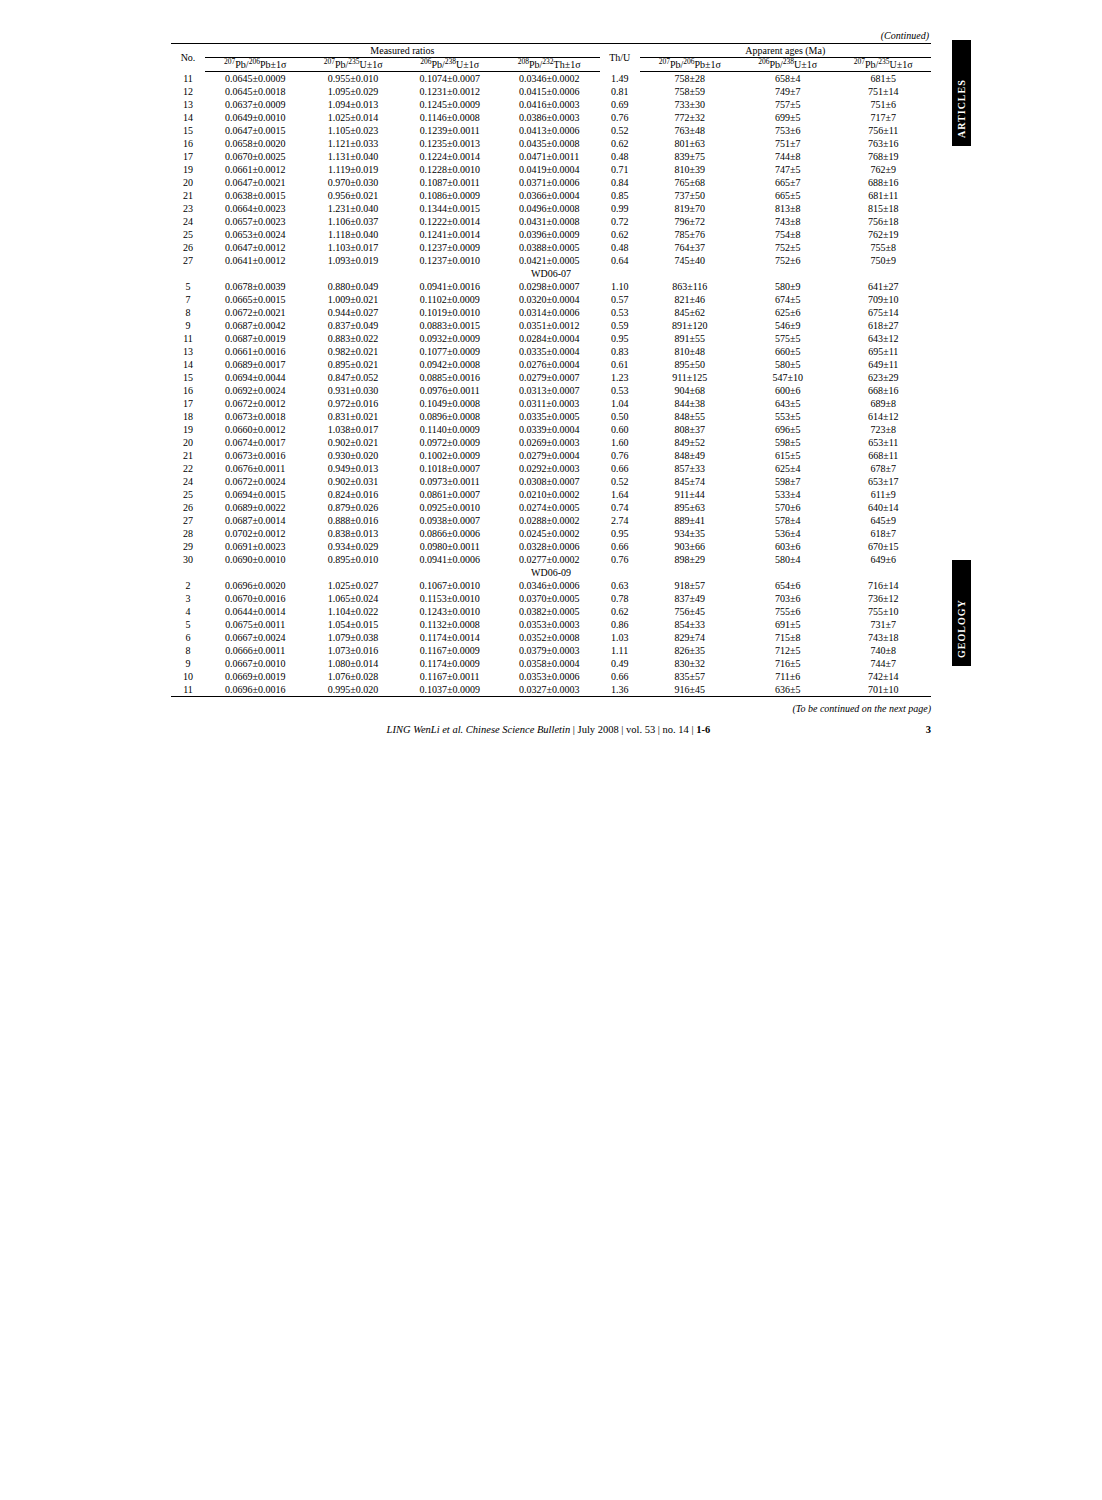ARTICLES
GEOLOGY
(Continued)
| No. | Measured ratios | Th/U | Apparent ages (Ma) |
| --- | --- | --- | --- |
| 207 Pb/ 206 Pb±1σ | 207 Pb/ 235 U±1σ | 206 Pb/ 238 U±1σ | 208 Pb/ 232 Th±1σ | 207 Pb/ 206 Pb±1σ | 206 Pb/ 238 U±1σ | 207 Pb/ 235 U±1σ |
| 11 | 0.0645±0.0009 | 0.955±0.010 | 0.1074±0.0007 | 0.0346±0.0002 | 1.49 | 758±28 | 658±4 | 681±5 |
| 12 | 0.0645±0.0018 | 1.095±0.029 | 0.1231±0.0012 | 0.0415±0.0006 | 0.81 | 758±59 | 749±7 | 751±14 |
| 13 | 0.0637±0.0009 | 1.094±0.013 | 0.1245±0.0009 | 0.0416±0.0003 | 0.69 | 733±30 | 757±5 | 751±6 |
| 14 | 0.0649±0.0010 | 1.025±0.014 | 0.1146±0.0008 | 0.0386±0.0003 | 0.76 | 772±32 | 699±5 | 717±7 |
| 15 | 0.0647±0.0015 | 1.105±0.023 | 0.1239±0.0011 | 0.0413±0.0006 | 0.52 | 763±48 | 753±6 | 756±11 |
| 16 | 0.0658±0.0020 | 1.121±0.033 | 0.1235±0.0013 | 0.0435±0.0008 | 0.62 | 801±63 | 751±7 | 763±16 |
| 17 | 0.0670±0.0025 | 1.131±0.040 | 0.1224±0.0014 | 0.0471±0.0011 | 0.48 | 839±75 | 744±8 | 768±19 |
| 19 | 0.0661±0.0012 | 1.119±0.019 | 0.1228±0.0010 | 0.0419±0.0004 | 0.71 | 810±39 | 747±5 | 762±9 |
| 20 | 0.0647±0.0021 | 0.970±0.030 | 0.1087±0.0011 | 0.0371±0.0006 | 0.84 | 765±68 | 665±7 | 688±16 |
| 21 | 0.0638±0.0015 | 0.956±0.021 | 0.1086±0.0009 | 0.0366±0.0004 | 0.85 | 737±50 | 665±5 | 681±11 |
| 23 | 0.0664±0.0023 | 1.231±0.040 | 0.1344±0.0015 | 0.0496±0.0008 | 0.99 | 819±70 | 813±8 | 815±18 |
| 24 | 0.0657±0.0023 | 1.106±0.037 | 0.1222±0.0014 | 0.0431±0.0008 | 0.72 | 796±72 | 743±8 | 756±18 |
| 25 | 0.0653±0.0024 | 1.118±0.040 | 0.1241±0.0014 | 0.0396±0.0009 | 0.62 | 785±76 | 754±8 | 762±19 |
| 26 | 0.0647±0.0012 | 1.103±0.017 | 0.1237±0.0009 | 0.0388±0.0005 | 0.48 | 764±37 | 752±5 | 755±8 |
| 27 | 0.0641±0.0012 | 1.093±0.019 | 0.1237±0.0010 | 0.0421±0.0005 | 0.64 | 745±40 | 752±6 | 750±9 |
| WD06-07 |
| 5 | 0.0678±0.0039 | 0.880±0.049 | 0.0941±0.0016 | 0.0298±0.0007 | 1.10 | 863±116 | 580±9 | 641±27 |
| 7 | 0.0665±0.0015 | 1.009±0.021 | 0.1102±0.0009 | 0.0320±0.0004 | 0.57 | 821±46 | 674±5 | 709±10 |
| 8 | 0.0672±0.0021 | 0.944±0.027 | 0.1019±0.0010 | 0.0314±0.0006 | 0.53 | 845±62 | 625±6 | 675±14 |
| 9 | 0.0687±0.0042 | 0.837±0.049 | 0.0883±0.0015 | 0.0351±0.0012 | 0.59 | 891±120 | 546±9 | 618±27 |
| 11 | 0.0687±0.0019 | 0.883±0.022 | 0.0932±0.0009 | 0.0284±0.0004 | 0.95 | 891±55 | 575±5 | 643±12 |
| 13 | 0.0661±0.0016 | 0.982±0.021 | 0.1077±0.0009 | 0.0335±0.0004 | 0.83 | 810±48 | 660±5 | 695±11 |
| 14 | 0.0689±0.0017 | 0.895±0.021 | 0.0942±0.0008 | 0.0276±0.0004 | 0.61 | 895±50 | 580±5 | 649±11 |
| 15 | 0.0694±0.0044 | 0.847±0.052 | 0.0885±0.0016 | 0.0279±0.0007 | 1.23 | 911±125 | 547±10 | 623±29 |
| 16 | 0.0692±0.0024 | 0.931±0.030 | 0.0976±0.0011 | 0.0313±0.0007 | 0.53 | 904±68 | 600±6 | 668±16 |
| 17 | 0.0672±0.0012 | 0.972±0.016 | 0.1049±0.0008 | 0.0311±0.0003 | 1.04 | 844±38 | 643±5 | 689±8 |
| 18 | 0.0673±0.0018 | 0.831±0.021 | 0.0896±0.0008 | 0.0335±0.0005 | 0.50 | 848±55 | 553±5 | 614±12 |
| 19 | 0.0660±0.0012 | 1.038±0.017 | 0.1140±0.0009 | 0.0339±0.0004 | 0.60 | 808±37 | 696±5 | 723±8 |
| 20 | 0.0674±0.0017 | 0.902±0.021 | 0.0972±0.0009 | 0.0269±0.0003 | 1.60 | 849±52 | 598±5 | 653±11 |
| 21 | 0.0673±0.0016 | 0.930±0.020 | 0.1002±0.0009 | 0.0279±0.0004 | 0.76 | 848±49 | 615±5 | 668±11 |
| 22 | 0.0676±0.0011 | 0.949±0.013 | 0.1018±0.0007 | 0.0292±0.0003 | 0.66 | 857±33 | 625±4 | 678±7 |
| 24 | 0.0672±0.0024 | 0.902±0.031 | 0.0973±0.0011 | 0.0308±0.0007 | 0.52 | 845±74 | 598±7 | 653±17 |
| 25 | 0.0694±0.0015 | 0.824±0.016 | 0.0861±0.0007 | 0.0210±0.0002 | 1.64 | 911±44 | 533±4 | 611±9 |
| 26 | 0.0689±0.0022 | 0.879±0.026 | 0.0925±0.0010 | 0.0274±0.0005 | 0.74 | 895±63 | 570±6 | 640±14 |
| 27 | 0.0687±0.0014 | 0.888±0.016 | 0.0938±0.0007 | 0.0288±0.0002 | 2.74 | 889±41 | 578±4 | 645±9 |
| 28 | 0.0702±0.0012 | 0.838±0.013 | 0.0866±0.0006 | 0.0245±0.0002 | 0.95 | 934±35 | 536±4 | 618±7 |
| 29 | 0.0691±0.0023 | 0.934±0.029 | 0.0980±0.0011 | 0.0328±0.0006 | 0.66 | 903±66 | 603±6 | 670±15 |
| 30 | 0.0690±0.0010 | 0.895±0.010 | 0.0941±0.0006 | 0.0277±0.0002 | 0.76 | 898±29 | 580±4 | 649±6 |
| WD06-09 |
| 2 | 0.0696±0.0020 | 1.025±0.027 | 0.1067±0.0010 | 0.0346±0.0006 | 0.63 | 918±57 | 654±6 | 716±14 |
| 3 | 0.0670±0.0016 | 1.065±0.024 | 0.1153±0.0010 | 0.0370±0.0005 | 0.78 | 837±49 | 703±6 | 736±12 |
| 4 | 0.0644±0.0014 | 1.104±0.022 | 0.1243±0.0010 | 0.0382±0.0005 | 0.62 | 756±45 | 755±6 | 755±10 |
| 5 | 0.0675±0.0011 | 1.054±0.015 | 0.1132±0.0008 | 0.0353±0.0003 | 0.86 | 854±33 | 691±5 | 731±7 |
| 6 | 0.0667±0.0024 | 1.079±0.038 | 0.1174±0.0014 | 0.0352±0.0008 | 1.03 | 829±74 | 715±8 | 743±18 |
| 8 | 0.0666±0.0011 | 1.073±0.016 | 0.1167±0.0009 | 0.0379±0.0003 | 1.11 | 826±35 | 712±5 | 740±8 |
| 9 | 0.0667±0.0010 | 1.080±0.014 | 0.1174±0.0009 | 0.0358±0.0004 | 0.49 | 830±32 | 716±5 | 744±7 |
| 10 | 0.0669±0.0019 | 1.076±0.028 | 0.1167±0.0011 | 0.0353±0.0006 | 0.66 | 835±57 | 711±6 | 742±14 |
| 11 | 0.0696±0.0016 | 0.995±0.020 | 0.1037±0.0009 | 0.0327±0.0003 | 1.36 | 916±45 | 636±5 | 701±10 |
(To be continued on the next page)
3 LING WenLi et al. Chinese Science Bulletin | July 2008 | vol. 53 | no. 14 | 1-6